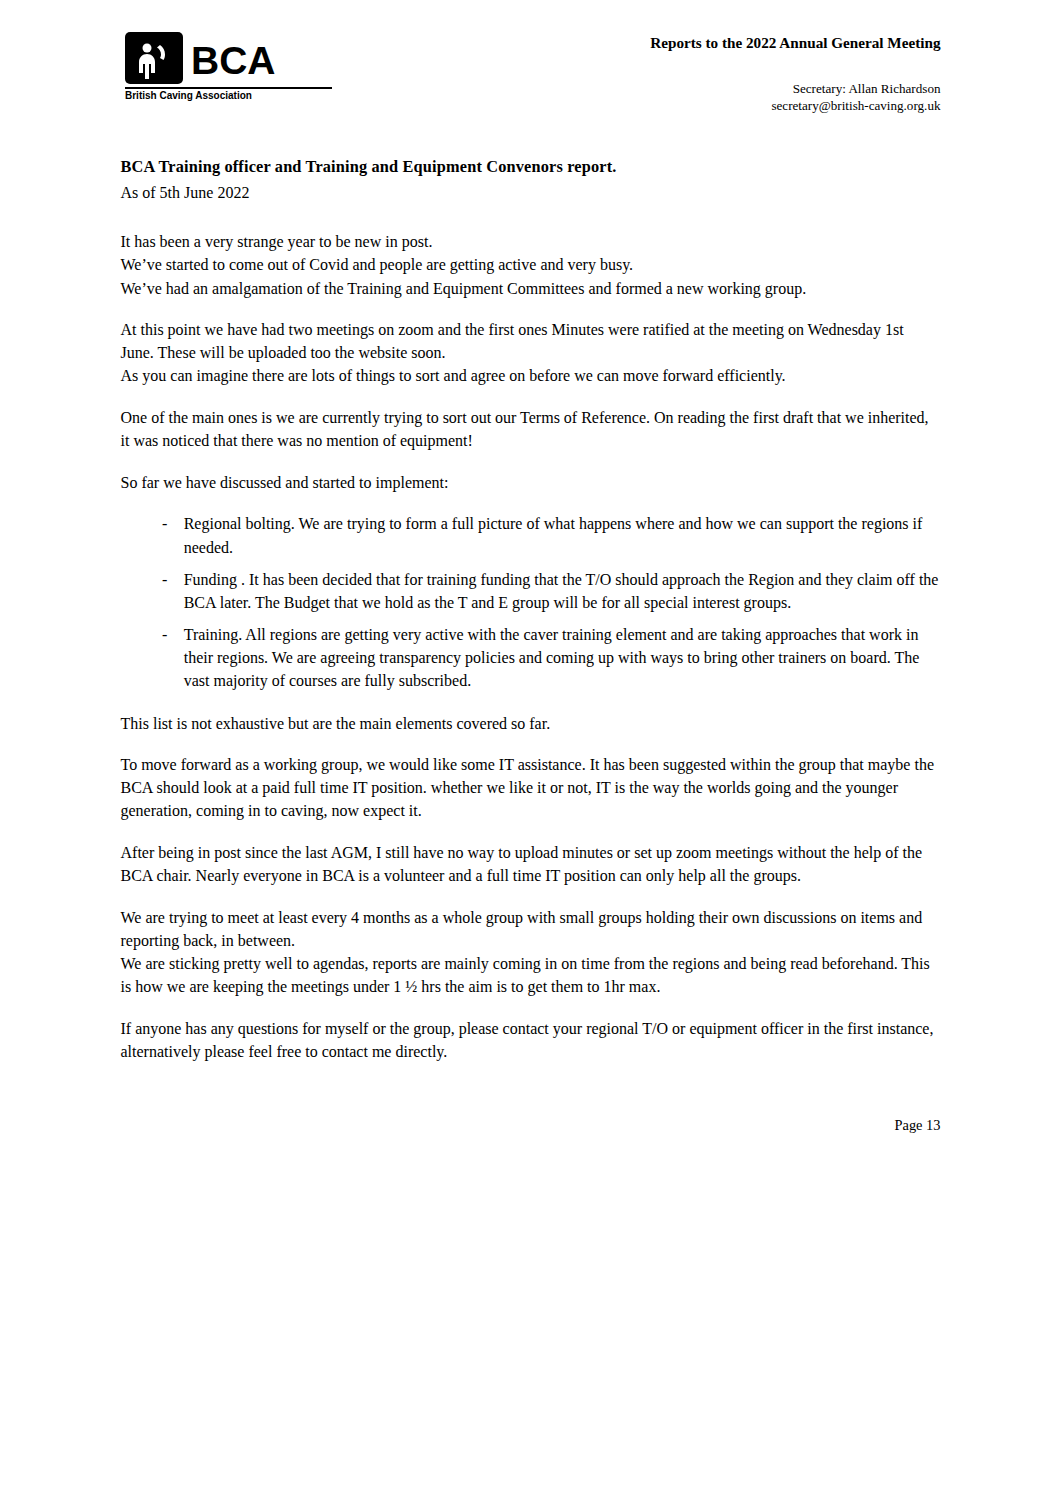British Caving Association BCA British Caving Association
Reports to the 2022 Annual General Meeting
Secretary: Allan Richardson
secretary@british-caving.org.uk
BCA Training officer and Training and Equipment Convenors report.
As of 5th June 2022
It has been a very strange year to be new in post.
We’ve started to come out of Covid and people are getting active and very busy.
We’ve had an amalgamation of the Training and Equipment Committees and formed a new working group.
At this point we have had two meetings on zoom and the first ones Minutes were ratified at the meeting on Wednesday 1st June. These will be uploaded too the website soon.
As you can imagine there are lots of things to sort and agree on before we can move forward efficiently.
One of the main ones is we are currently trying to sort out our Terms of Reference. On reading the first draft that we inherited, it was noticed that there was no mention of equipment!
So far we have discussed and started to implement:
Regional bolting. We are trying to form a full picture of what happens where and how we can support the regions if needed.
Funding . It has been decided that for training funding that the T/O should approach the Region and they claim off the BCA later. The Budget that we hold as the T and E group will be for all special interest groups.
Training. All regions are getting very active with the caver training element and are taking approaches that work in their regions. We are agreeing transparency policies and coming up with ways to bring other trainers on board. The vast majority of courses are fully subscribed.
This list is not exhaustive but are the main elements covered so far.
To move forward as a working group, we would like some IT assistance. It has been suggested within the group that maybe the BCA should look at a paid full time IT position. whether we like it or not, IT is the way the worlds going and the younger generation, coming in to caving, now expect it.
After being in post since the last AGM, I still have no way to upload minutes or set up zoom meetings without the help of the BCA chair. Nearly everyone in BCA is a volunteer and a full time IT position can only help all the groups.
We are trying to meet at least every 4 months as a whole group with small groups holding their own discussions on items and reporting back, in between.
We are sticking pretty well to agendas, reports are mainly coming in on time from the regions and being read beforehand. This is how we are keeping the meetings under 1 ½ hrs the aim is to get them to 1hr max.
If anyone has any questions for myself or the group, please contact your regional T/O or equipment officer in the first instance, alternatively please feel free to contact me directly.
Page 13